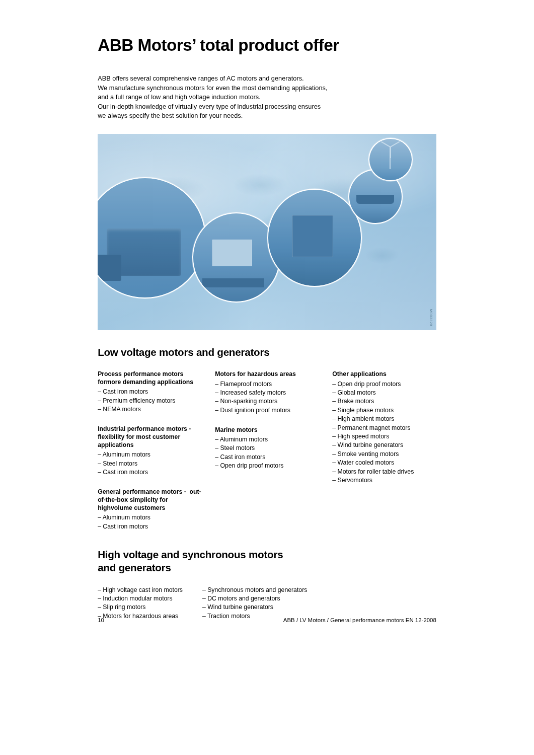ABB Motors’ total product offer
ABB offers several comprehensive ranges of AC motors and generators.
We manufacture synchronous motors for even the most demanding applications,
and a full range of low and high voltage induction motors.
Our in-depth knowledge of virtually every type of industrial processing ensures
we always specify the best solution for your needs.
M003328
Low voltage motors and generators
Process performance motors formore demanding applications
– Cast iron motors
– Premium efficiency motors
– NEMA motors
Industrial performance motors - flexibility for most customer applications
– Aluminum motors
– Steel motors
– Cast iron motors
General performance motors - out-of-the-box simplicity for highvolume customers
– Aluminum motors
– Cast iron motors
Motors for hazardous areas
– Flameproof motors
– Increased safety motors
– Non-sparking motors
– Dust ignition proof motors
Marine motors
– Aluminum motors
– Steel motors
– Cast iron motors
– Open drip proof motors
Other applications
– Open drip proof motors
– Global motors
– Brake motors
– Single phase motors
– High ambient motors
– Permanent magnet motors
– High speed motors
– Wind turbine generators
– Smoke venting motors
– Water cooled motors
– Motors for roller table drives
– Servomotors
High voltage and synchronous motors
and generators
– High voltage cast iron motors
– Induction modular motors
– Slip ring motors
– Motors for hazardous areas
– Synchronous motors and generators
– DC motors and generators
– Wind turbine generators
– Traction motors
10 ABB / LV Motors / General performance motors EN 12-2008